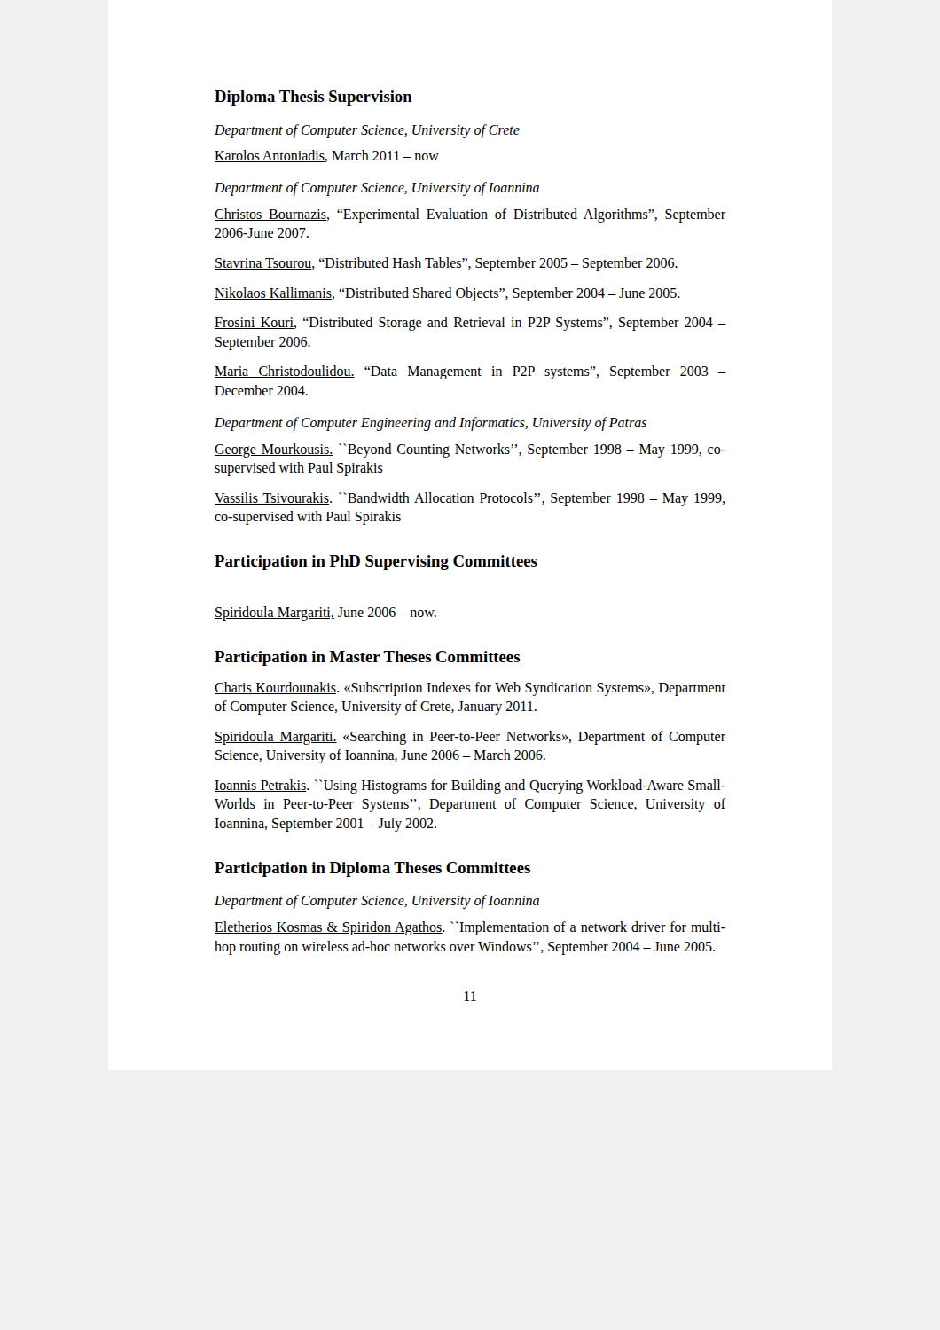Diploma Thesis Supervision
Department of Computer Science, University of Crete
Karolos Antoniadis, March 2011 – now
Department of Computer Science, University of Ioannina
Christos Bournazis, “Experimental Evaluation of Distributed Algorithms”, September 2006-June 2007.
Stavrina Tsourou, “Distributed Hash Tables”, September 2005 – September 2006.
Nikolaos Kallimanis, “Distributed Shared Objects”, September 2004 – June 2005.
Frosini Kouri, “Distributed Storage and Retrieval in P2P Systems”, September 2004 – September 2006.
Maria Christodoulidou. “Data Management in P2P systems”, September 2003 – December 2004.
Department of Computer Engineering and Informatics, University of Patras
George Mourkousis. ``Beyond Counting Networks’’, September 1998 – May 1999, co-supervised with Paul Spirakis
Vassilis Tsivourakis. ``Bandwidth Allocation Protocols’’, September 1998 – May 1999, co-supervised with Paul Spirakis
Participation in PhD Supervising Committees
Spiridoula Margariti, June 2006 – now.
Participation in Master Theses Committees
Charis Kourdounakis. «Subscription Indexes for Web Syndication Systems», Department of Computer Science, University of Crete, January 2011.
Spiridoula Margariti. «Searching in Peer-to-Peer Networks», Department of Computer Science, University of Ioannina, June 2006 – March 2006.
Ioannis Petrakis. ``Using Histograms for Building and Querying Workload-Aware Small-Worlds in Peer-to-Peer Systems’’, Department of Computer Science, University of Ioannina, September 2001 – July 2002.
Participation in Diploma Theses Committees
Department of Computer Science, University of Ioannina
Eletherios Kosmas & Spiridon Agathos. ``Implementation of a network driver for multi-hop routing on wireless ad-hoc networks over Windows’’, September 2004 – June 2005.
11